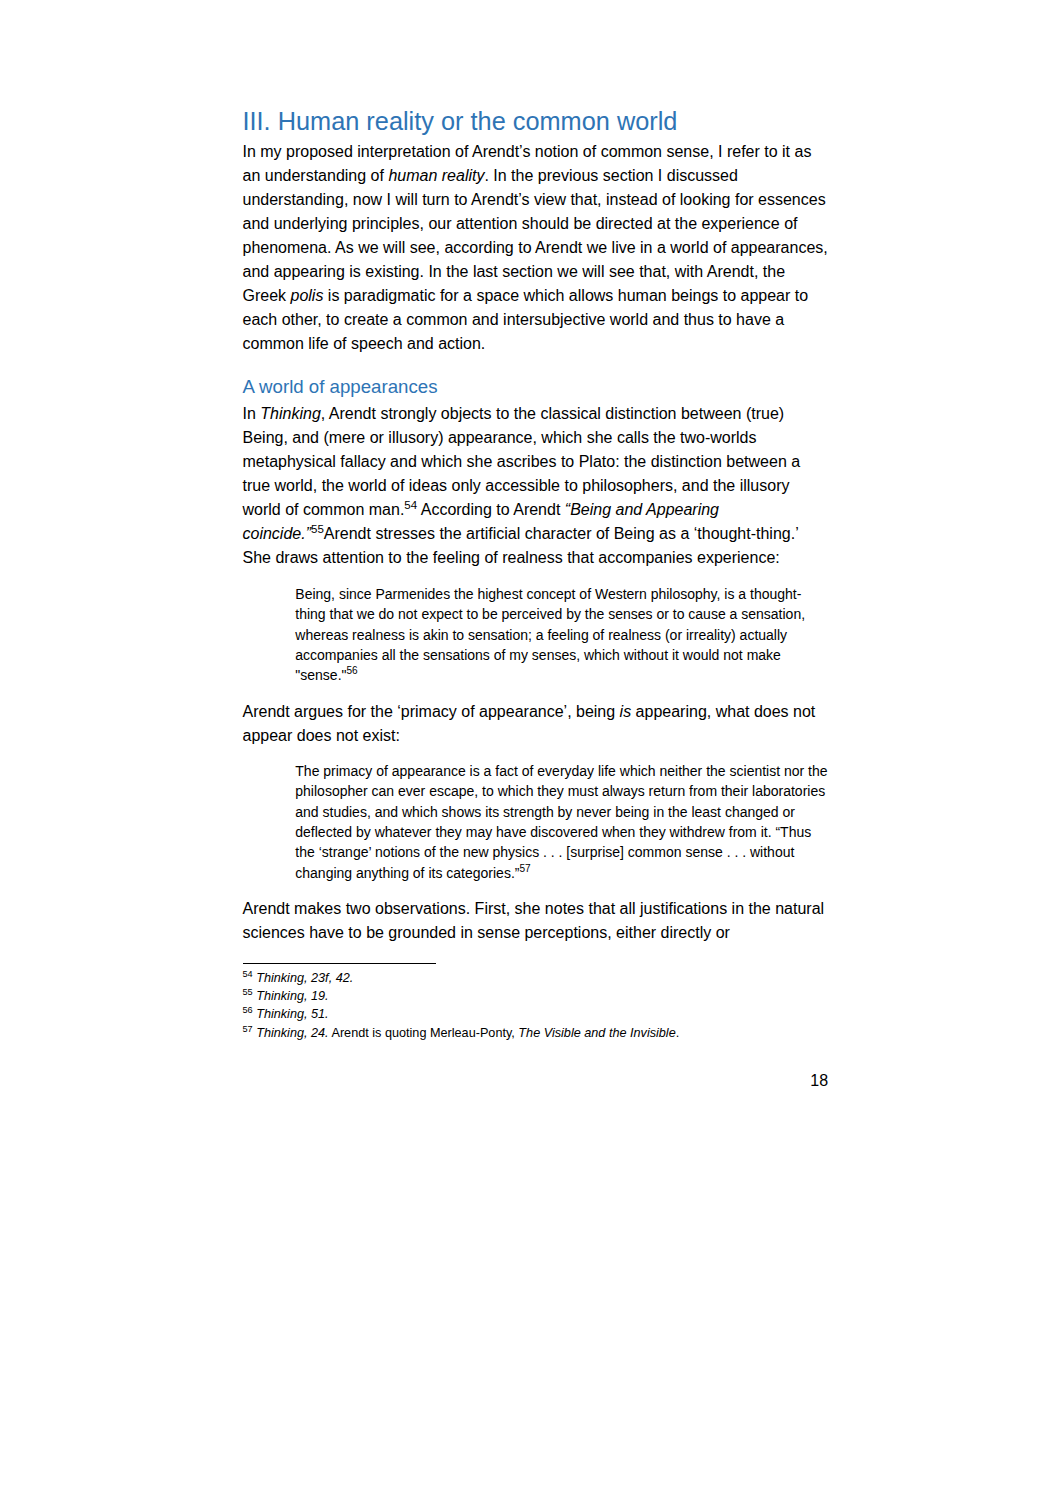III. Human reality or the common world
In my proposed interpretation of Arendt’s notion of common sense, I refer to it as an understanding of human reality. In the previous section I discussed understanding, now I will turn to Arendt’s view that, instead of looking for essences and underlying principles, our attention should be directed at the experience of phenomena. As we will see, according to Arendt we live in a world of appearances, and appearing is existing. In the last section we will see that, with Arendt, the Greek polis is paradigmatic for a space which allows human beings to appear to each other, to create a common and intersubjective world and thus to have a common life of speech and action.
A world of appearances
In Thinking, Arendt strongly objects to the classical distinction between (true) Being, and (mere or illusory) appearance, which she calls the two-worlds metaphysical fallacy and which she ascribes to Plato: the distinction between a true world, the world of ideas only accessible to philosophers, and the illusory world of common man.54 According to Arendt “Being and Appearing coincide.”55Arendt stresses the artificial character of Being as a ‘thought-thing.’ She draws attention to the feeling of realness that accompanies experience:
Being, since Parmenides the highest concept of Western philosophy, is a thought-thing that we do not expect to be perceived by the senses or to cause a sensation, whereas realness is akin to sensation; a feeling of realness (or irreality) actually accompanies all the sensations of my senses, which without it would not make "sense."56
Arendt argues for the ‘primacy of appearance’, being is appearing, what does not appear does not exist:
The primacy of appearance is a fact of everyday life which neither the scientist nor the philosopher can ever escape, to which they must always return from their laboratories and studies, and which shows its strength by never being in the least changed or deflected by whatever they may have discovered when they withdrew from it. “Thus the ‘strange’ notions of the new physics . . . [surprise] common sense . . . without changing anything of its categories.”57
Arendt makes two observations. First, she notes that all justifications in the natural sciences have to be grounded in sense perceptions, either directly or
54 Thinking, 23f, 42.
55 Thinking, 19.
56 Thinking, 51.
57 Thinking, 24. Arendt is quoting Merleau-Ponty, The Visible and the Invisible.
18